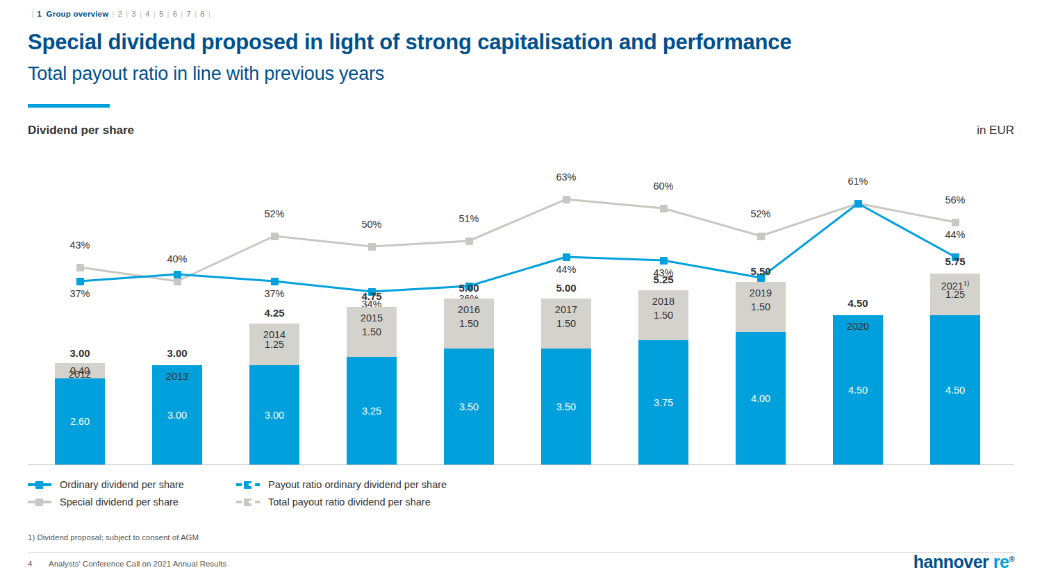|1 Group overview|2|3|4|5|6|7|8|
Special dividend proposed in light of strong capitalisation and performance
Total payout ratio in line with previous years
Dividend per share
in EUR
43%
40%
52%
50%
51%
63%
60%
52%
61%
56%
37%
37%
34%
36%
44%
43%
38%
44%
3.00
0.40
2.60
2012
3.00
3.00
2013
4.25
1.25
3.00
2014
4.75
1.50
3.25
2015
5.00
1.50
3.50
2016
5.00
1.50
3.50
2017
5.25
1.50
3.75
2018
5.50
1.50
4.00
2019
4.50
4.50
2020
5.75
1.25
4.50
20211)
Ordinary dividend per share
Payout ratio ordinary dividend per share
Special dividend per share
Total payout ratio dividend per share
1) Dividend proposal; subject to consent of AGM
4
Analysts' Conference Call on 2021 Annual Results
hannover re®